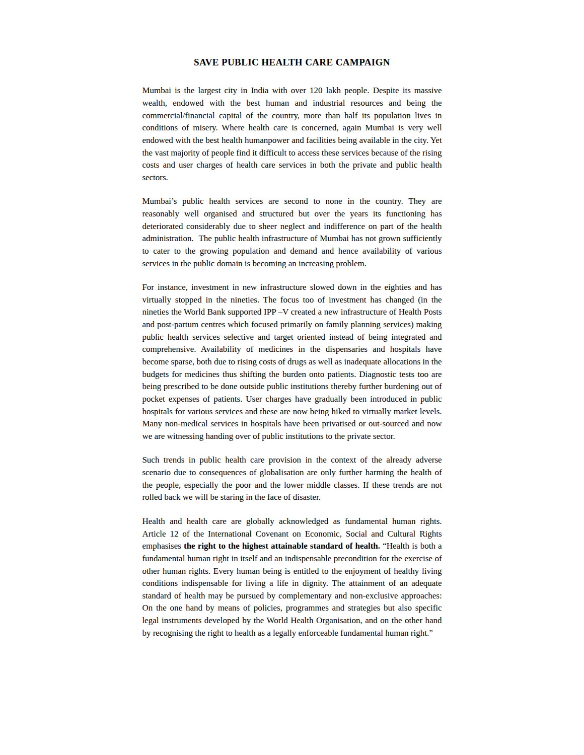SAVE PUBLIC HEALTH CARE CAMPAIGN
Mumbai is the largest city in India with over 120 lakh people. Despite its massive wealth, endowed with the best human and industrial resources and being the commercial/financial capital of the country, more than half its population lives in conditions of misery. Where health care is concerned, again Mumbai is very well endowed with the best health humanpower and facilities being available in the city. Yet the vast majority of people find it difficult to access these services because of the rising costs and user charges of health care services in both the private and public health sectors.
Mumbai’s public health services are second to none in the country. They are reasonably well organised and structured but over the years its functioning has deteriorated considerably due to sheer neglect and indifference on part of the health administration. The public health infrastructure of Mumbai has not grown sufficiently to cater to the growing population and demand and hence availability of various services in the public domain is becoming an increasing problem.
For instance, investment in new infrastructure slowed down in the eighties and has virtually stopped in the nineties. The focus too of investment has changed (in the nineties the World Bank supported IPP –V created a new infrastructure of Health Posts and post-partum centres which focused primarily on family planning services) making public health services selective and target oriented instead of being integrated and comprehensive. Availability of medicines in the dispensaries and hospitals have become sparse, both due to rising costs of drugs as well as inadequate allocations in the budgets for medicines thus shifting the burden onto patients. Diagnostic tests too are being prescribed to be done outside public institutions thereby further burdening out of pocket expenses of patients. User charges have gradually been introduced in public hospitals for various services and these are now being hiked to virtually market levels. Many non-medical services in hospitals have been privatised or out-sourced and now we are witnessing handing over of public institutions to the private sector.
Such trends in public health care provision in the context of the already adverse scenario due to consequences of globalisation are only further harming the health of the people, especially the poor and the lower middle classes. If these trends are not rolled back we will be staring in the face of disaster.
Health and health care are globally acknowledged as fundamental human rights. Article 12 of the International Covenant on Economic, Social and Cultural Rights emphasises the right to the highest attainable standard of health. “Health is both a fundamental human right in itself and an indispensable precondition for the exercise of other human rights. Every human being is entitled to the enjoyment of healthy living conditions indispensable for living a life in dignity. The attainment of an adequate standard of health may be pursued by complementary and non-exclusive approaches: On the one hand by means of policies, programmes and strategies but also specific legal instruments developed by the World Health Organisation, and on the other hand by recognising the right to health as a legally enforceable fundamental human right.”